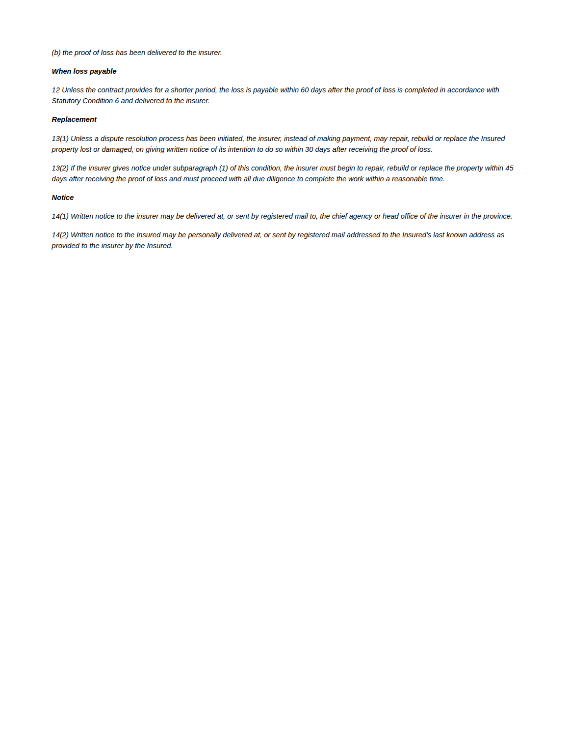(b) the proof of loss has been delivered to the insurer.
When loss payable
12 Unless the contract provides for a shorter period, the loss is payable within 60 days after the proof of loss is completed in accordance with Statutory Condition 6 and delivered to the insurer.
Replacement
13(1) Unless a dispute resolution process has been initiated, the insurer, instead of making payment, may repair, rebuild or replace the Insured property lost or damaged, on giving written notice of its intention to do so within 30 days after receiving the proof of loss.
13(2) If the insurer gives notice under subparagraph (1) of this condition, the insurer must begin to repair, rebuild or replace the property within 45 days after receiving the proof of loss and must proceed with all due diligence to complete the work within a reasonable time.
Notice
14(1) Written notice to the insurer may be delivered at, or sent by registered mail to, the chief agency or head office of the insurer in the province.
14(2) Written notice to the Insured may be personally delivered at, or sent by registered mail addressed to the Insured's last known address as provided to the insurer by the Insured.